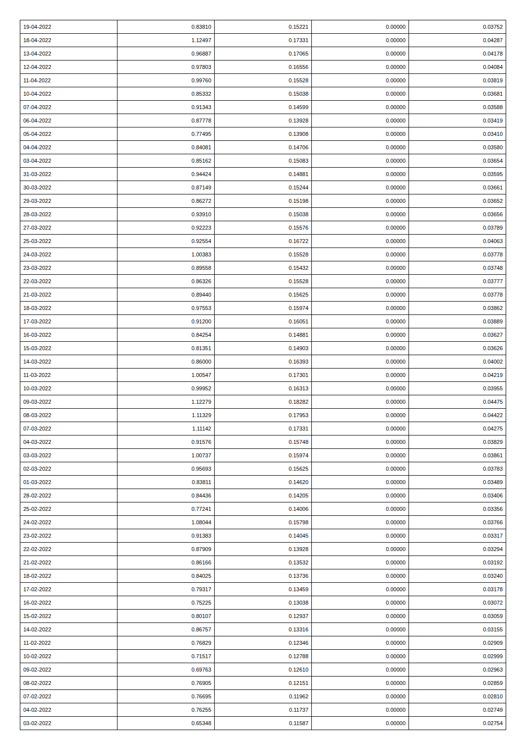| 19-04-2022 | 0.83810 | 0.15221 | 0.00000 | 0.03752 |
| 18-04-2022 | 1.12497 | 0.17331 | 0.00000 | 0.04287 |
| 13-04-2022 | 0.96887 | 0.17065 | 0.00000 | 0.04178 |
| 12-04-2022 | 0.97803 | 0.16556 | 0.00000 | 0.04084 |
| 11-04-2022 | 0.99760 | 0.15528 | 0.00000 | 0.03819 |
| 10-04-2022 | 0.85332 | 0.15038 | 0.00000 | 0.03681 |
| 07-04-2022 | 0.91343 | 0.14599 | 0.00000 | 0.03588 |
| 06-04-2022 | 0.87778 | 0.13928 | 0.00000 | 0.03419 |
| 05-04-2022 | 0.77495 | 0.13908 | 0.00000 | 0.03410 |
| 04-04-2022 | 0.84081 | 0.14706 | 0.00000 | 0.03580 |
| 03-04-2022 | 0.85162 | 0.15083 | 0.00000 | 0.03654 |
| 31-03-2022 | 0.94424 | 0.14881 | 0.00000 | 0.03595 |
| 30-03-2022 | 0.87149 | 0.15244 | 0.00000 | 0.03661 |
| 29-03-2022 | 0.86272 | 0.15198 | 0.00000 | 0.03652 |
| 28-03-2022 | 0.93910 | 0.15038 | 0.00000 | 0.03656 |
| 27-03-2022 | 0.92223 | 0.15576 | 0.00000 | 0.03789 |
| 25-03-2022 | 0.92554 | 0.16722 | 0.00000 | 0.04063 |
| 24-03-2022 | 1.00383 | 0.15528 | 0.00000 | 0.03778 |
| 23-03-2022 | 0.89558 | 0.15432 | 0.00000 | 0.03748 |
| 22-03-2022 | 0.86326 | 0.15528 | 0.00000 | 0.03777 |
| 21-03-2022 | 0.89440 | 0.15625 | 0.00000 | 0.03778 |
| 18-03-2022 | 0.97553 | 0.15974 | 0.00000 | 0.03862 |
| 17-03-2022 | 0.91200 | 0.16051 | 0.00000 | 0.03889 |
| 16-03-2022 | 0.84254 | 0.14881 | 0.00000 | 0.03627 |
| 15-03-2022 | 0.81351 | 0.14903 | 0.00000 | 0.03626 |
| 14-03-2022 | 0.86000 | 0.16393 | 0.00000 | 0.04002 |
| 11-03-2022 | 1.00547 | 0.17301 | 0.00000 | 0.04219 |
| 10-03-2022 | 0.99952 | 0.16313 | 0.00000 | 0.03955 |
| 09-03-2022 | 1.12279 | 0.18282 | 0.00000 | 0.04475 |
| 08-03-2022 | 1.11329 | 0.17953 | 0.00000 | 0.04422 |
| 07-03-2022 | 1.11142 | 0.17331 | 0.00000 | 0.04275 |
| 04-03-2022 | 0.91576 | 0.15748 | 0.00000 | 0.03829 |
| 03-03-2022 | 1.00737 | 0.15974 | 0.00000 | 0.03861 |
| 02-03-2022 | 0.95693 | 0.15625 | 0.00000 | 0.03783 |
| 01-03-2022 | 0.83811 | 0.14620 | 0.00000 | 0.03489 |
| 28-02-2022 | 0.84436 | 0.14205 | 0.00000 | 0.03406 |
| 25-02-2022 | 0.77241 | 0.14006 | 0.00000 | 0.03356 |
| 24-02-2022 | 1.08044 | 0.15798 | 0.00000 | 0.03766 |
| 23-02-2022 | 0.91383 | 0.14045 | 0.00000 | 0.03317 |
| 22-02-2022 | 0.87909 | 0.13928 | 0.00000 | 0.03294 |
| 21-02-2022 | 0.86166 | 0.13532 | 0.00000 | 0.03192 |
| 18-02-2022 | 0.84025 | 0.13736 | 0.00000 | 0.03240 |
| 17-02-2022 | 0.79317 | 0.13459 | 0.00000 | 0.03178 |
| 16-02-2022 | 0.75225 | 0.13038 | 0.00000 | 0.03072 |
| 15-02-2022 | 0.80107 | 0.12937 | 0.00000 | 0.03059 |
| 14-02-2022 | 0.86757 | 0.13316 | 0.00000 | 0.03155 |
| 11-02-2022 | 0.76829 | 0.12346 | 0.00000 | 0.02909 |
| 10-02-2022 | 0.71517 | 0.12788 | 0.00000 | 0.02999 |
| 09-02-2022 | 0.69763 | 0.12610 | 0.00000 | 0.02963 |
| 08-02-2022 | 0.76905 | 0.12151 | 0.00000 | 0.02859 |
| 07-02-2022 | 0.76695 | 0.11962 | 0.00000 | 0.02810 |
| 04-02-2022 | 0.76255 | 0.11737 | 0.00000 | 0.02749 |
| 03-02-2022 | 0.65348 | 0.11587 | 0.00000 | 0.02754 |